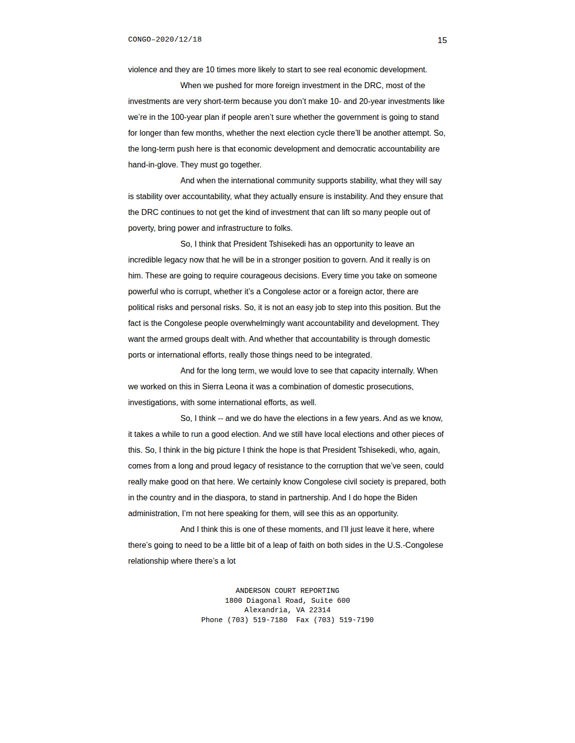CONGO–2020/12/18
15
violence and they are 10 times more likely to start to see real economic development.
When we pushed for more foreign investment in the DRC, most of the investments are very short-term because you don’t make 10- and 20-year investments like we’re in the 100-year plan if people aren’t sure whether the government is going to stand for longer than few months, whether the next election cycle there’ll be another attempt. So, the long-term push here is that economic development and democratic accountability are hand-in-glove. They must go together.
And when the international community supports stability, what they will say is stability over accountability, what they actually ensure is instability. And they ensure that the DRC continues to not get the kind of investment that can lift so many people out of poverty, bring power and infrastructure to folks.
So, I think that President Tshisekedi has an opportunity to leave an incredible legacy now that he will be in a stronger position to govern. And it really is on him. These are going to require courageous decisions. Every time you take on someone powerful who is corrupt, whether it’s a Congolese actor or a foreign actor, there are political risks and personal risks. So, it is not an easy job to step into this position. But the fact is the Congolese people overwhelmingly want accountability and development. They want the armed groups dealt with. And whether that accountability is through domestic ports or international efforts, really those things need to be integrated.
And for the long term, we would love to see that capacity internally. When we worked on this in Sierra Leona it was a combination of domestic prosecutions, investigations, with some international efforts, as well.
So, I think -- and we do have the elections in a few years. And as we know, it takes a while to run a good election. And we still have local elections and other pieces of this. So, I think in the big picture I think the hope is that President Tshisekedi, who, again, comes from a long and proud legacy of resistance to the corruption that we’ve seen, could really make good on that here. We certainly know Congolese civil society is prepared, both in the country and in the diaspora, to stand in partnership. And I do hope the Biden administration, I’m not here speaking for them, will see this as an opportunity.
And I think this is one of these moments, and I’ll just leave it here, where there’s going to need to be a little bit of a leap of faith on both sides in the U.S.-Congolese relationship where there’s a lot
ANDERSON COURT REPORTING
1800 Diagonal Road, Suite 600
Alexandria, VA 22314
Phone (703) 519-7180 Fax (703) 519-7190